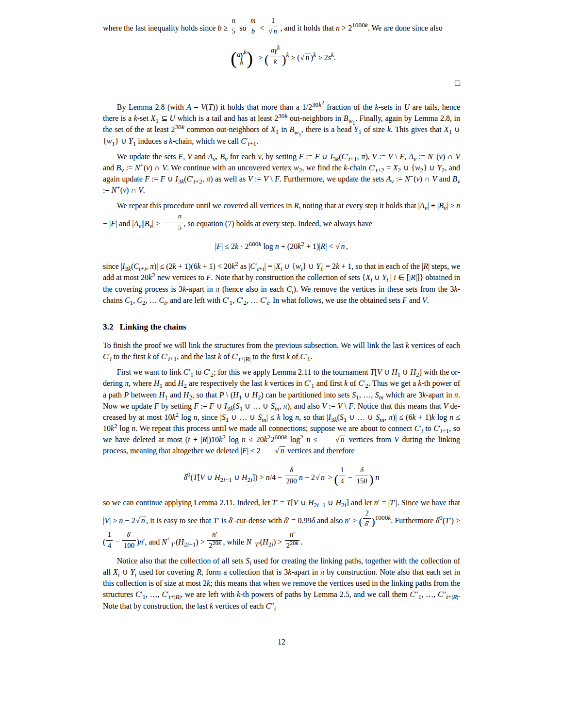where the last inequality holds since b ≥ n 5 so mb < 1√n, and it holds that n > 21000k. We are done since also
(aγk k) ≥ (aγk k)k ≥ (√n)k ≥ 2sk.
□
By Lemma 2.8 (with A = V(T)) it holds that more than a 1/230k2 fraction of the k-sets in U are tails, hence there is a k-set X1 ⊆ U which is a tail and has at least 230k out-neighbors in Bw1. Finally, again by Lemma 2.8, in the set of the at least 230k common out-neighbors of X1 in Bw1, there is a head Y1 of size k. This gives that X1 ∪ {w1} ∪ Y1 induces a k-chain, which we call C′t+1.
We update the sets F, V and Av, Bv for each v, by setting F := F ∪ I3k(C′t+1, π), V := V \ F, Av := N−(v) ∩ V and Bv := N+(v) ∩ V. We continue with an uncovered vertex w2, we find the k-chain C′t+2 = X2 ∪ {w2} ∪ Y2, and again update F := F ∪ I3k(C′t+2, π) as well as V := V \ F. Furthermore, we update the sets Av := N−(v) ∩ V and Bv := N+(v) ∩ V.
We repeat this procedure until we covered all vertices in R, noting that at every step it holds that |Av| + |Bv| ≥ n − |F| and |Av||Bv| > n 5, so equation (7) holds at every step. Indeed, we always have
|F| ≤ 2k · 2600k log n + (20k2 + 1)|R| < √n,
since |I3k(Ct+i, π)| ≤ (2k + 1)(6k + 1) < 20k2 as |C′t+i| = |Xi ∪ {wi} ∪ Yi| = 2k + 1, so that in each of the |R| steps, we add at most 20k2 new vertices to F. Note that by construction the collection of sets {Xi ∪ Yi | i ∈ [|R|]} obtained in the covering process is 3k-apart in π (hence also in each Ci). We remove the vertices in these sets from the 3k-chains C1, C2, … Ct, and are left with C′1, C′2, … C′t. In what follows, we use the obtained sets F and V.
3.2 Linking the chains
To finish the proof we will link the structures from the previous subsection. We will link the last k vertices of each C′i to the first k of C′i+1, and the last k of C′t+|R| to the first k of C′1.
First we want to link C′1 to C′2; for this we apply Lemma 2.11 to the tournament T[V ∪ H1 ∪ H2] with the ordering π, where H1 and H2 are respectively the last k vertices in C′1 and first k of C′2. Thus we get a k-th power of a path P between H1 and H2, so that P \ (H1 ∪ H2) can be partitioned into sets S1, …, Sm which are 3k-apart in π. Now we update F by setting F := F ∪ I3k(S1 ∪ … ∪ Sm, π), and also V := V \ F. Notice that this means that V decreased by at most 10k2 log n, since |S1 ∪ … ∪ Sm| ≤ k log n, so that |I3k(S1 ∪ … ∪ Sm, π)| ≤ (6k + 1)k log n ≤ 10k2 log n. We repeat this process until we made all connections; suppose we are about to connect C′i to C′i+1, so we have deleted at most (t + |R|)10k2 log n ≤ 20k22600k log2 n ≤ √n vertices from V during the linking process, meaning that altogether we deleted |F| ≤ 2√n vertices and therefore
δ0(T[V ∪ H2i−1 ∪ H2i]) > n/4 − δ 200 n − 2√n > (14 − δ 150) n
so we can continue applying Lemma 2.11. Indeed, let T′ = T[V ∪ H2i−1 ∪ H2i] and let n′ = |T′|. Since we have that |V| ≥ n − 2√n, it is easy to see that T′ is δ′-cut-dense with δ′ = 0.99δ and also n′ > (2 δ′)1000k. Furthermore δ0(T′) > (14 − δ′100)n′, and N+T′(H2i−1) > n′220k, while N−T′(H2i) > n′220k.
Notice also that the collection of all sets Si used for creating the linking paths, together with the collection of all Xi ∪ Yi used for covering R, form a collection that is 3k-apart in π by construction. Note also that each set in this collection is of size at most 2k; this means that when we remove the vertices used in the linking paths from the structures C′1, …, C′t+|R|, we are left with k-th powers of paths by Lemma 2.5, and we call them C″1, …, C″t+|R|. Note that by construction, the last k vertices of each C″i
12